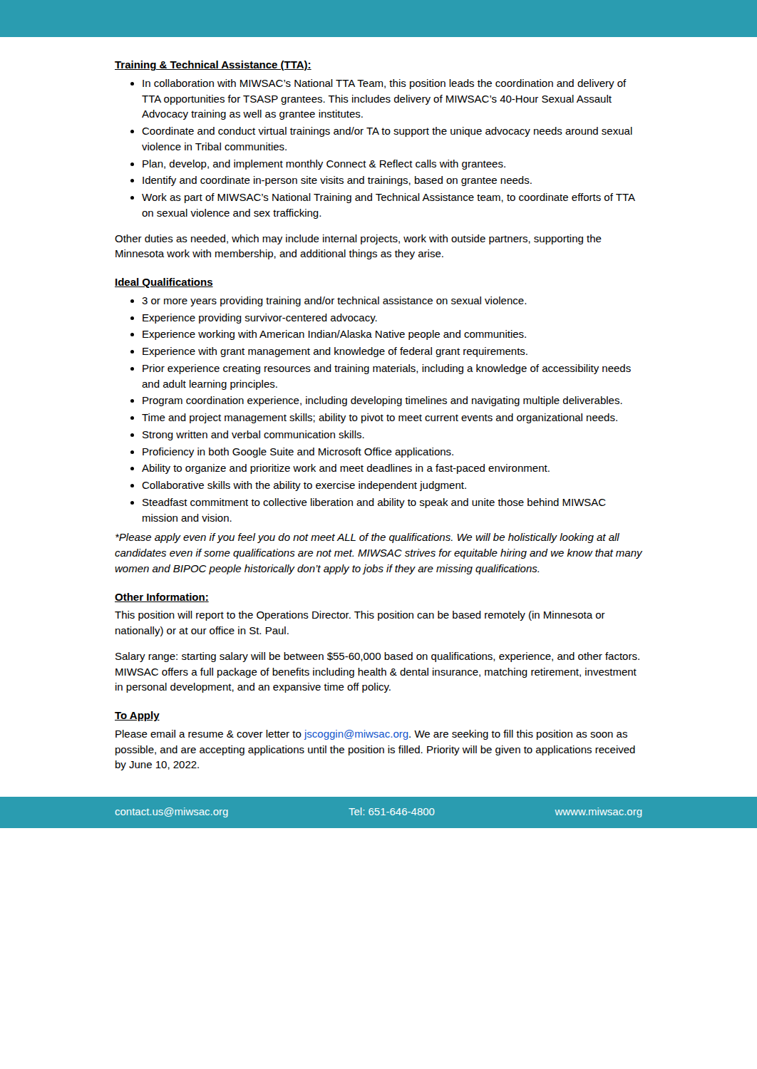Training & Technical Assistance (TTA):
In collaboration with MIWSAC’s National TTA Team, this position leads the coordination and delivery of TTA opportunities for TSASP grantees. This includes delivery of MIWSAC’s 40-Hour Sexual Assault Advocacy training as well as grantee institutes.
Coordinate and conduct virtual trainings and/or TA to support the unique advocacy needs around sexual violence in Tribal communities.
Plan, develop, and implement monthly Connect & Reflect calls with grantees.
Identify and coordinate in-person site visits and trainings, based on grantee needs.
Work as part of MIWSAC’s National Training and Technical Assistance team, to coordinate efforts of TTA on sexual violence and sex trafficking.
Other duties as needed, which may include internal projects, work with outside partners, supporting the Minnesota work with membership, and additional things as they arise.
Ideal Qualifications
3 or more years providing training and/or technical assistance on sexual violence.
Experience providing survivor-centered advocacy.
Experience working with American Indian/Alaska Native people and communities.
Experience with grant management and knowledge of federal grant requirements.
Prior experience creating resources and training materials, including a knowledge of accessibility needs and adult learning principles.
Program coordination experience, including developing timelines and navigating multiple deliverables.
Time and project management skills; ability to pivot to meet current events and organizational needs.
Strong written and verbal communication skills.
Proficiency in both Google Suite and Microsoft Office applications.
Ability to organize and prioritize work and meet deadlines in a fast-paced environment.
Collaborative skills with the ability to exercise independent judgment.
Steadfast commitment to collective liberation and ability to speak and unite those behind MIWSAC mission and vision.
*Please apply even if you feel you do not meet ALL of the qualifications. We will be holistically looking at all candidates even if some qualifications are not met. MIWSAC strives for equitable hiring and we know that many women and BIPOC people historically don’t apply to jobs if they are missing qualifications.
Other Information:
This position will report to the Operations Director. This position can be based remotely (in Minnesota or nationally) or at our office in St. Paul.
Salary range: starting salary will be between $55-60,000 based on qualifications, experience, and other factors. MIWSAC offers a full package of benefits including health & dental insurance, matching retirement, investment in personal development, and an expansive time off policy.
To Apply
Please email a resume & cover letter to jscoggin@miwsac.org. We are seeking to fill this position as soon as possible, and are accepting applications until the position is filled. Priority will be given to applications received by June 10, 2022.
contact.us@miwsac.org Tel: 651-646-4800 wwww.miwsac.org